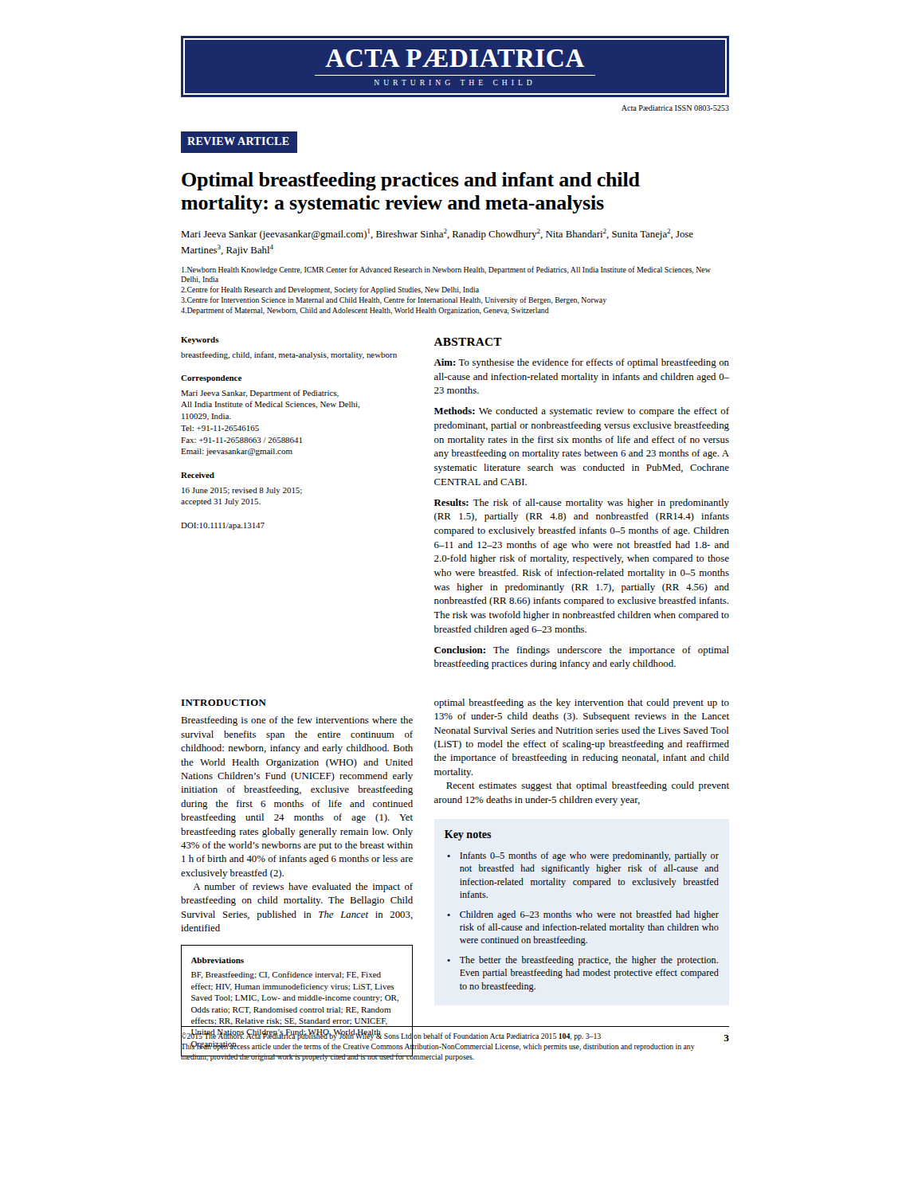ACTA PÆDIATRICA
Nurturing the Child
Acta Pædiatrica ISSN 0803-5253
REVIEW ARTICLE
Optimal breastfeeding practices and infant and child mortality: a systematic review and meta-analysis
Mari Jeeva Sankar (jeevasankar@gmail.com)1, Bireshwar Sinha2, Ranadip Chowdhury2, Nita Bhandari2, Sunita Taneja2, Jose Martines3, Rajiv Bahl4
1.Newborn Health Knowledge Centre, ICMR Center for Advanced Research in Newborn Health, Department of Pediatrics, All India Institute of Medical Sciences, New Delhi, India
2.Centre for Health Research and Development, Society for Applied Studies, New Delhi, India
3.Centre for Intervention Science in Maternal and Child Health, Centre for International Health, University of Bergen, Bergen, Norway
4.Department of Maternal, Newborn, Child and Adolescent Health, World Health Organization, Geneva, Switzerland
Keywords
breastfeeding, child, infant, meta-analysis, mortality, newborn
Correspondence
Mari Jeeva Sankar, Department of Pediatrics,
All India Institute of Medical Sciences, New Delhi,
110029, India.
Tel: +91-11-26546165
Fax: +91-11-26588663 / 26588641
Email: jeevasankar@gmail.com
Received
16 June 2015; revised 8 July 2015;
accepted 31 July 2015.
DOI:10.1111/apa.13147
ABSTRACT
Aim: To synthesise the evidence for effects of optimal breastfeeding on all-cause and infection-related mortality in infants and children aged 0–23 months.
Methods: We conducted a systematic review to compare the effect of predominant, partial or nonbreastfeeding versus exclusive breastfeeding on mortality rates in the first six months of life and effect of no versus any breastfeeding on mortality rates between 6 and 23 months of age. A systematic literature search was conducted in PubMed, Cochrane CENTRAL and CABI.
Results: The risk of all-cause mortality was higher in predominantly (RR 1.5), partially (RR 4.8) and nonbreastfed (RR14.4) infants compared to exclusively breastfed infants 0–5 months of age. Children 6–11 and 12–23 months of age who were not breastfed had 1.8- and 2.0-fold higher risk of mortality, respectively, when compared to those who were breastfed. Risk of infection-related mortality in 0–5 months was higher in predominantly (RR 1.7), partially (RR 4.56) and nonbreastfed (RR 8.66) infants compared to exclusive breastfed infants. The risk was twofold higher in nonbreastfed children when compared to breastfed children aged 6–23 months.
Conclusion: The findings underscore the importance of optimal breastfeeding practices during infancy and early childhood.
INTRODUCTION
Breastfeeding is one of the few interventions where the survival benefits span the entire continuum of childhood: newborn, infancy and early childhood. Both the World Health Organization (WHO) and United Nations Children’s Fund (UNICEF) recommend early initiation of breastfeeding, exclusive breastfeeding during the first 6 months of life and continued breastfeeding until 24 months of age (1). Yet breastfeeding rates globally generally remain low. Only 43% of the world’s newborns are put to the breast within 1 h of birth and 40% of infants aged 6 months or less are exclusively breastfed (2).
A number of reviews have evaluated the impact of breastfeeding on child mortality. The Bellagio Child Survival Series, published in The Lancet in 2003, identified
Abbreviations
BF, Breastfeeding; CI, Confidence interval; FE, Fixed effect; HIV, Human immunodeficiency virus; LiST, Lives Saved Tool; LMIC, Low- and middle-income country; OR, Odds ratio; RCT, Randomised control trial; RE, Random effects; RR, Relative risk; SE, Standard error; UNICEF, United Nations Children’s Fund; WHO, World Health Organization.
optimal breastfeeding as the key intervention that could prevent up to 13% of under-5 child deaths (3). Subsequent reviews in the Lancet Neonatal Survival Series and Nutrition series used the Lives Saved Tool (LiST) to model the effect of scaling-up breastfeeding and reaffirmed the importance of breastfeeding in reducing neonatal, infant and child mortality.
Recent estimates suggest that optimal breastfeeding could prevent around 12% deaths in under-5 children every year,
Key notes
Infants 0–5 months of age who were predominantly, partially or not breastfed had significantly higher risk of all-cause and infection-related mortality compared to exclusively breastfed infants.
Children aged 6–23 months who were not breastfed had higher risk of all-cause and infection-related mortality than children who were continued on breastfeeding.
The better the breastfeeding practice, the higher the protection. Even partial breastfeeding had modest protective effect compared to no breastfeeding.
3
©2015 The Authors. Acta Pædiatrica published by John Wiley & Sons Ltd on behalf of Foundation Acta Pædiatrica 2015 104, pp. 3–13
This is an open access article under the terms of the Creative Commons Attribution-NonCommercial License, which permits use, distribution and reproduction in any medium, provided the original work is properly cited and is not used for commercial purposes.